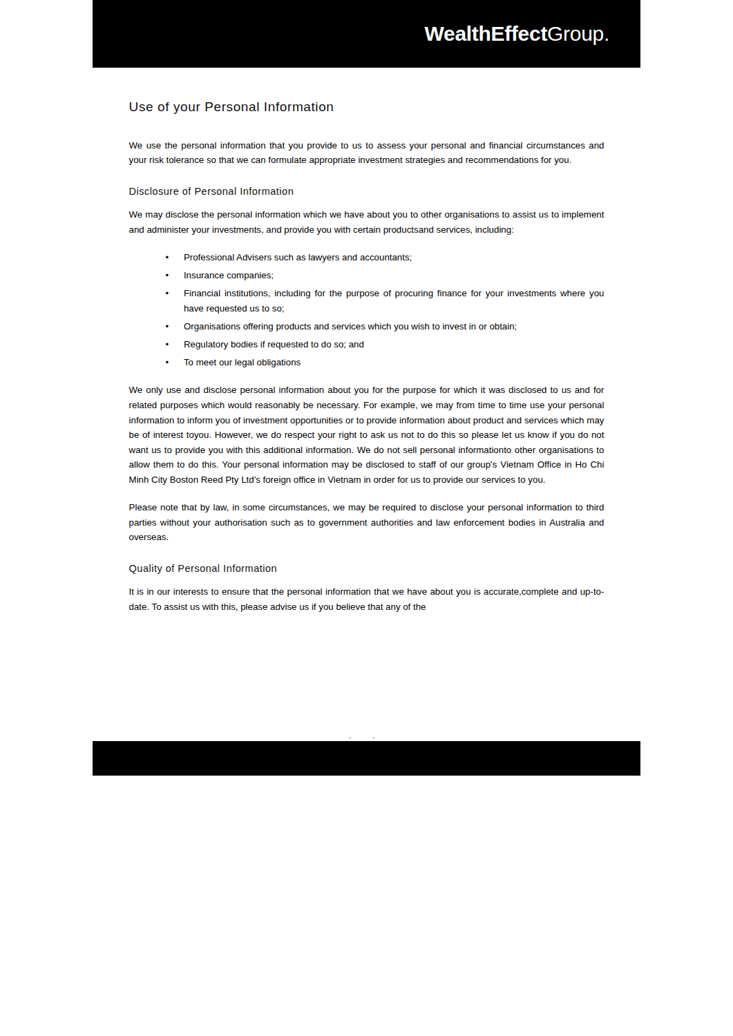WealthEffect Group.
Use of your Personal Information
We use the personal information that you provide to us to assess your personal and financial circumstances and your risk tolerance so that we can formulate appropriate investment strategies and recommendations for you.
Disclosure of Personal Information
We may disclose the personal information which we have about you to other organisations to assist us to implement and administer your investments, and provide you with certain productsand services, including:
Professional Advisers such as lawyers and accountants;
Insurance companies;
Financial institutions, including for the purpose of procuring finance for your investments where you have requested us to so;
Organisations offering products and services which you wish to invest in or obtain;
Regulatory bodies if requested to do so; and
To meet our legal obligations
We only use and disclose personal information about you for the purpose for which it was disclosed to us and for related purposes which would reasonably be necessary. For example, we may from time to time use your personal information to inform you of investment opportunities or to provide information about product and services which may be of interest toyou. However, we do respect your right to ask us not to do this so please let us know if you do not want us to provide you with this additional information. We do not sell personal informationto other organisations to allow them to do this. Your personal information may be disclosed to staff of our group's Vietnam Office in Ho Chi Minh City Boston Reed Pty Ltd's foreign office in Vietnam in order for us to provide our services to you.
Please note that by law, in some circumstances, we may be required to disclose your personal information to third parties without your authorisation such as to government authorities and law enforcement bodies in Australia and overseas.
Quality of Personal Information
It is in our interests to ensure that the personal information that we have about you is accurate,complete and up-to-date. To assist us with this, please advise us if you believe that any of the
. .